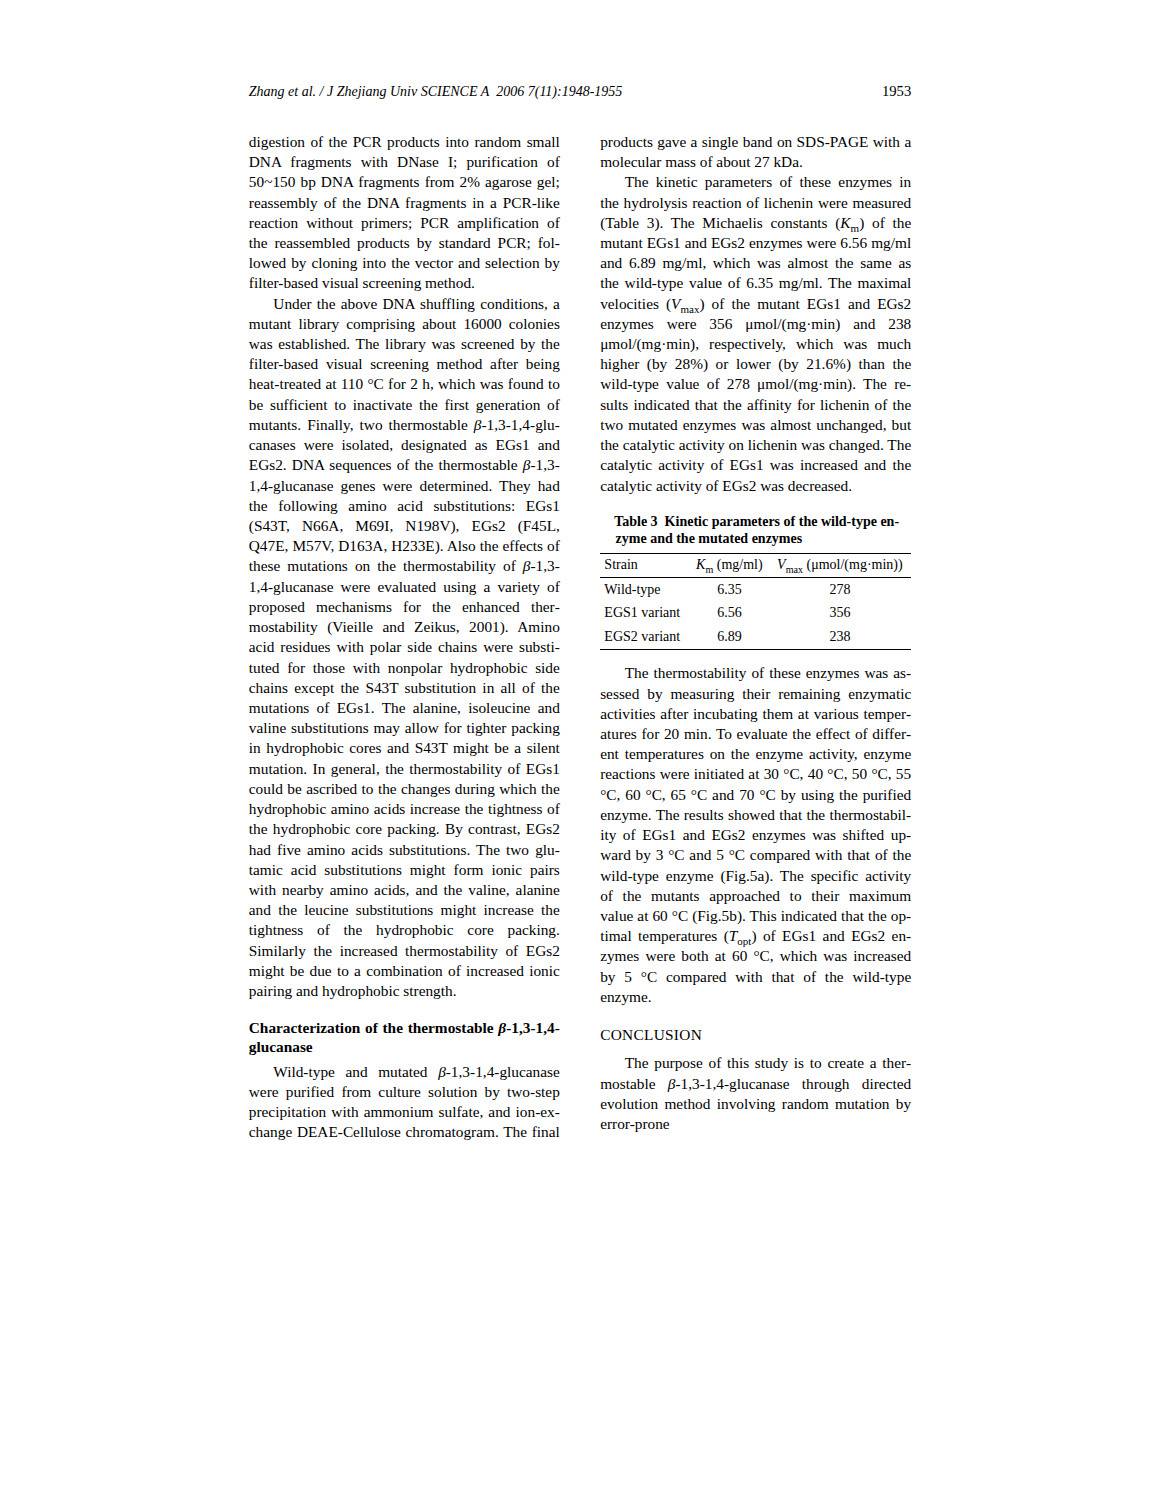Zhang et al. / J Zhejiang Univ SCIENCE A 2006 7(11):1948-1955
1953
digestion of the PCR products into random small DNA fragments with DNase I; purification of 50~150 bp DNA fragments from 2% agarose gel; reassembly of the DNA fragments in a PCR-like reaction without primers; PCR amplification of the reassembled products by standard PCR; followed by cloning into the vector and selection by filter-based visual screening method.
Under the above DNA shuffling conditions, a mutant library comprising about 16000 colonies was established. The library was screened by the filter-based visual screening method after being heat-treated at 110 °C for 2 h, which was found to be sufficient to inactivate the first generation of mutants. Finally, two thermostable β-1,3-1,4-glucanases were isolated, designated as EGs1 and EGs2. DNA sequences of the thermostable β-1,3-1,4-glucanase genes were determined. They had the following amino acid substitutions: EGs1 (S43T, N66A, M69I, N198V), EGs2 (F45L, Q47E, M57V, D163A, H233E). Also the effects of these mutations on the thermostability of β-1,3-1,4-glucanase were evaluated using a variety of proposed mechanisms for the enhanced thermostability (Vieille and Zeikus, 2001). Amino acid residues with polar side chains were substituted for those with nonpolar hydrophobic side chains except the S43T substitution in all of the mutations of EGs1. The alanine, isoleucine and valine substitutions may allow for tighter packing in hydrophobic cores and S43T might be a silent mutation. In general, the thermostability of EGs1 could be ascribed to the changes during which the hydrophobic amino acids increase the tightness of the hydrophobic core packing. By contrast, EGs2 had five amino acids substitutions. The two glutamic acid substitutions might form ionic pairs with nearby amino acids, and the valine, alanine and the leucine substitutions might increase the tightness of the hydrophobic core packing. Similarly the increased thermostability of EGs2 might be due to a combination of increased ionic pairing and hydrophobic strength.
Characterization of the thermostable β-1,3-1,4-glucanase
Wild-type and mutated β-1,3-1,4-glucanase were purified from culture solution by two-step precipitation with ammonium sulfate, and ion-exchange DEAE-Cellulose chromatogram. The final products gave a single band on SDS-PAGE with a molecular mass of about 27 kDa.
The kinetic parameters of these enzymes in the hydrolysis reaction of lichenin were measured (Table 3). The Michaelis constants (Km) of the mutant EGs1 and EGs2 enzymes were 6.56 mg/ml and 6.89 mg/ml, which was almost the same as the wild-type value of 6.35 mg/ml. The maximal velocities (Vmax) of the mutant EGs1 and EGs2 enzymes were 356 μmol/(mg·min) and 238 μmol/(mg·min), respectively, which was much higher (by 28%) or lower (by 21.6%) than the wild-type value of 278 μmol/(mg·min). The results indicated that the affinity for lichenin of the two mutated enzymes was almost unchanged, but the catalytic activity on lichenin was changed. The catalytic activity of EGs1 was increased and the catalytic activity of EGs2 was decreased.
Table 3 Kinetic parameters of the wild-type enzyme and the mutated enzymes
| Strain | K m (mg/ml) | V max (μmol/(mg·min)) |
| --- | --- | --- |
| Wild-type | 6.35 | 278 |
| EGS1 variant | 6.56 | 356 |
| EGS2 variant | 6.89 | 238 |
The thermostability of these enzymes was assessed by measuring their remaining enzymatic activities after incubating them at various temperatures for 20 min. To evaluate the effect of different temperatures on the enzyme activity, enzyme reactions were initiated at 30 °C, 40 °C, 50 °C, 55 °C, 60 °C, 65 °C and 70 °C by using the purified enzyme. The results showed that the thermostability of EGs1 and EGs2 enzymes was shifted upward by 3 °C and 5 °C compared with that of the wild-type enzyme (Fig.5a). The specific activity of the mutants approached to their maximum value at 60 °C (Fig.5b). This indicated that the optimal temperatures (Topt) of EGs1 and EGs2 enzymes were both at 60 °C, which was increased by 5 °C compared with that of the wild-type enzyme.
CONCLUSION
The purpose of this study is to create a thermostable β-1,3-1,4-glucanase through directed evolution method involving random mutation by error-prone